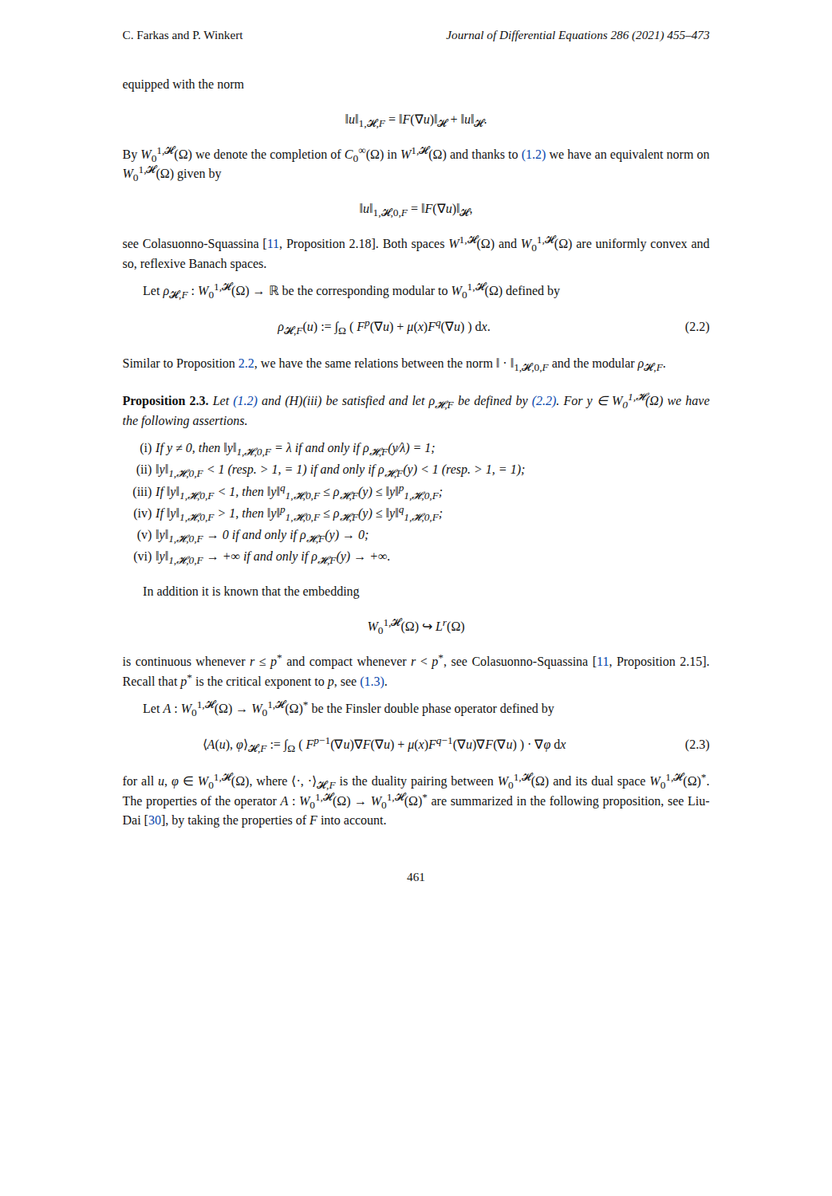C. Farkas and P. Winkert Journal of Differential Equations 286 (2021) 455–473
equipped with the norm
‖u‖1,𝓗,F = ‖F(∇u)‖𝓗 + ‖u‖𝓗.
By W01,𝓗(Ω) we denote the completion of C0∞(Ω) in W1,𝓗(Ω) and thanks to (1.2) we have an equivalent norm on W01,𝓗(Ω) given by
‖u‖1,𝓗,0,F = ‖F(∇u)‖𝓗,
see Colasuonno-Squassina [11, Proposition 2.18]. Both spaces W1,𝓗(Ω) and W01,𝓗(Ω) are uniformly convex and so, reflexive Banach spaces.
Let ρ𝓗,F : W01,𝓗(Ω) → ℝ be the corresponding modular to W01,𝓗(Ω) defined by
ρ𝓗,F(u) := ∫Ω ( Fp(∇u) + μ(x)Fq(∇u) ) dx. (2.2)
Similar to Proposition 2.2, we have the same relations between the norm ‖ · ‖1,𝓗,0,F and the modular ρ𝓗,F.
Proposition 2.3. Let (1.2) and (H)(iii) be satisfied and let ρ𝓗,F be defined by (2.2). For y ∈ W01,𝓗(Ω) we have the following assertions.
If y ≠ 0, then ‖y‖1,𝓗,0,F = λ if and only if ρ𝓗,F(y⁄λ) = 1;
‖y‖1,𝓗,0,F < 1 (resp. > 1, = 1) if and only if ρ𝓗,F(y) < 1 (resp. > 1, = 1);
If ‖y‖1,𝓗,0,F < 1, then ‖y‖q1,𝓗,0,F ≤ ρ𝓗,F(y) ≤ ‖y‖p1,𝓗,0,F;
If ‖y‖1,𝓗,0,F > 1, then ‖y‖p1,𝓗,0,F ≤ ρ𝓗,F(y) ≤ ‖y‖q1,𝓗,0,F;
‖y‖1,𝓗,0,F → 0 if and only if ρ𝓗,F(y) → 0;
‖y‖1,𝓗,0,F → +∞ if and only if ρ𝓗,F(y) → +∞.
In addition it is known that the embedding
W01,𝓗(Ω) ↪ Lr(Ω)
is continuous whenever r ≤ p* and compact whenever r < p*, see Colasuonno-Squassina [11, Proposition 2.15]. Recall that p* is the critical exponent to p, see (1.3).
Let A : W01,𝓗(Ω) → W01,𝓗(Ω)* be the Finsler double phase operator defined by
⟨A(u), φ⟩𝓗,F := ∫Ω ( Fp−1(∇u)∇F(∇u) + μ(x)Fq−1(∇u)∇F(∇u) ) · ∇φ dx (2.3)
for all u, φ ∈ W01,𝓗(Ω), where ⟨·, ·⟩𝓗,F is the duality pairing between W01,𝓗(Ω) and its dual space W01,𝓗(Ω)*. The properties of the operator A : W01,𝓗(Ω) → W01,𝓗(Ω)* are summarized in the following proposition, see Liu-Dai [30], by taking the properties of F into account.
461